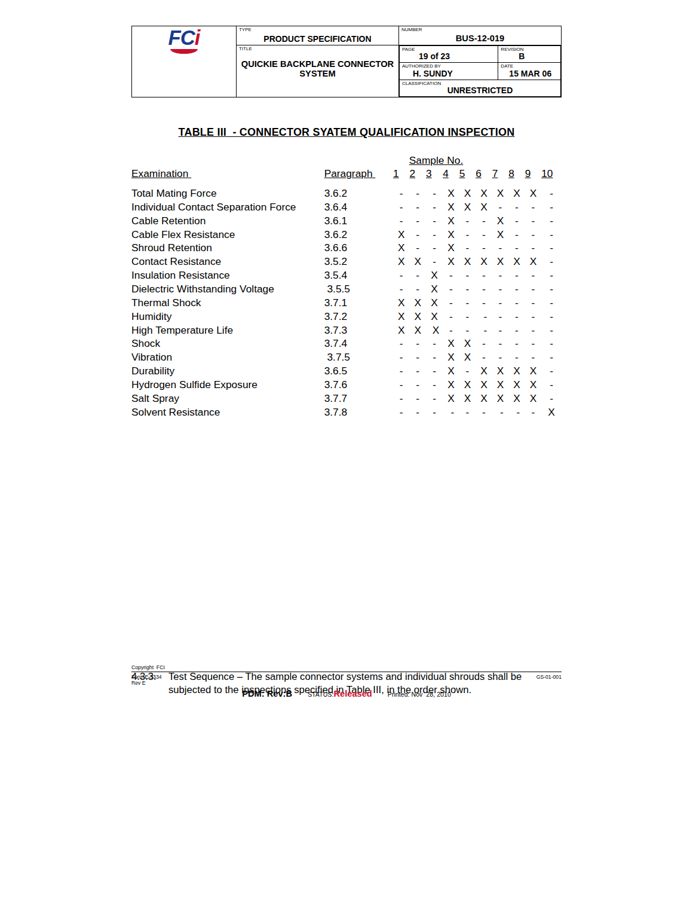| FC i | Type PRODUCT SPECIFICATION | Number BUS-12-019 |
| Title QUICKIE BACKPLANE CONNECTOR SYSTEM | / Page 19 of 23 / Revision B / / Authorized by H. SUNDY / Date 15 MAR 06 / / Classification UNRESTRICTED / |
TABLE III - CONNECTOR SYATEM QUALIFICATION INSPECTION
Sample No.
| Examination | Paragraph | 1 | 2 | 3 | 4 | 5 | 6 | 7 | 8 | 9 | 10 |
| --- | --- | --- | --- | --- | --- | --- | --- | --- | --- | --- | --- |
| Total Mating Force | 3.6.2 | - | - | - | X | X | X | X | X | X | - |
| Individual Contact Separation Force | 3.6.4 | - | - | - | X | X | X | - | - | - | - |
| Cable Retention | 3.6.1 | - | - | - | X | - | - | X | - | - | - |
| Cable Flex Resistance | 3.6.2 | X | - | - | X | - | - | X | - | - | - |
| Shroud Retention | 3.6.6 | X | - | - | X | - | - | - | - | - | - |
| Contact Resistance | 3.5.2 | X | X | - | X | X | X | X | X | X | - |
| Insulation Resistance | 3.5.4 | - | - | X | - | - | - | - | - | - | - |
| Dielectric Withstanding Voltage | 3.5.5 | - | - | X | - | - | - | - | - | - | - |
| Thermal Shock | 3.7.1 | X | X | X | - | - | - | - | - | - | - |
| Humidity | 3.7.2 | X | X | X | - | - | - | - | - | - | - |
| High Temperature Life | 3.7.3 | X | X | X | - | - | - | - | - | - | - |
| Shock | 3.7.4 | - | - | - | X | X | - | - | - | - | - |
| Vibration | 3.7.5 | - | - | - | X | X | - | - | - | - | - |
| Durability | 3.6.5 | - | - | - | X | - | X | X | X | X | - |
| Hydrogen Sulfide Exposure | 3.7.6 | - | - | - | X | X | X | X | X | X | - |
| Salt Spray | 3.7.7 | - | - | - | X | X | X | X | X | X | - |
| Solvent Resistance | 3.7.8 | - | - | - | - | - | - | - | - | - | X |
4.3.3. Test Sequence – The sample connector systems and individual shrouds shall be subjected to the inspections specified in Table III, in the order shown.
Copyright FCI
Form E-3334
Rev E
GS-01-001
PDM: Rev:B STATUS: Released Printed: Nov 28, 2010